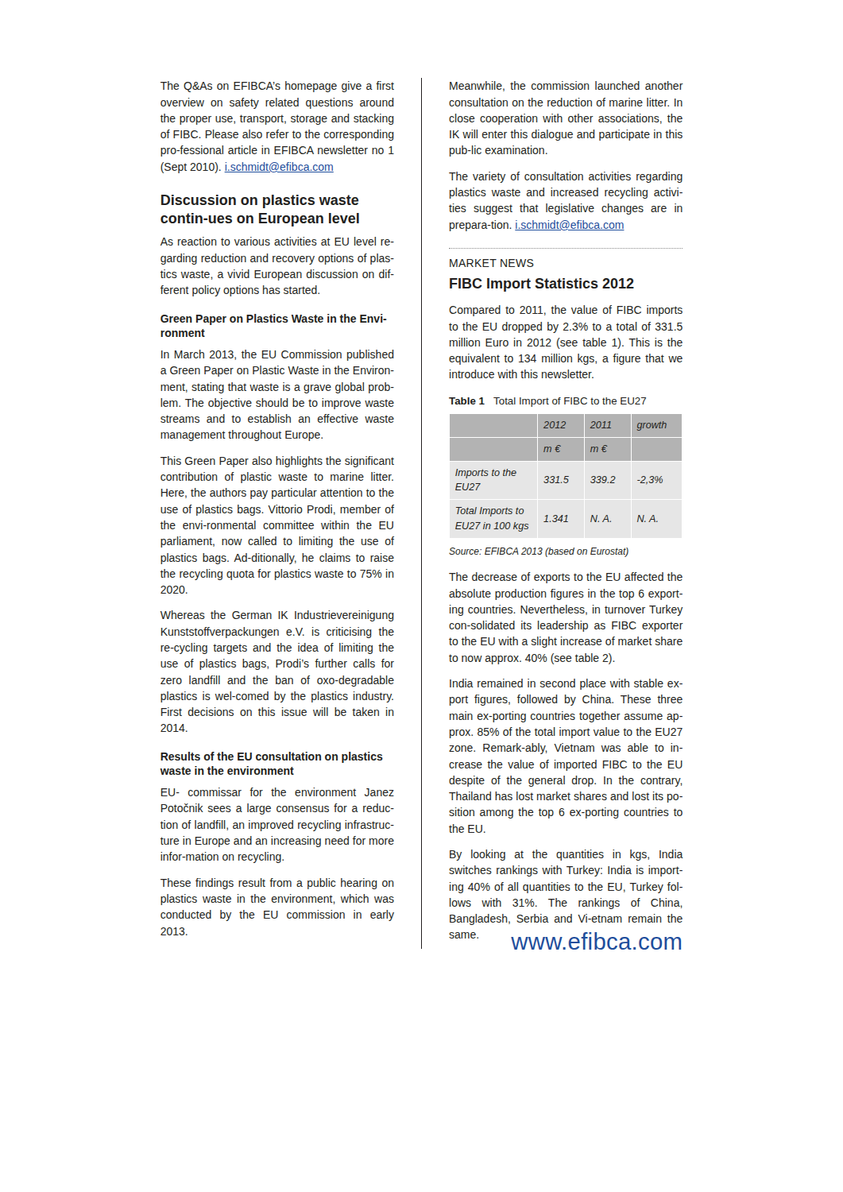The Q&As on EFIBCA’s homepage give a first overview on safety related questions around the proper use, transport, storage and stacking of FIBC. Please also refer to the corresponding pro-fessional article in EFIBCA newsletter no 1 (Sept 2010). i.schmidt@efibca.com
Discussion on plastics waste contin-ues on European level
As reaction to various activities at EU level re-garding reduction and recovery options of plastics waste, a vivid European discussion on different policy options has started.
Green Paper on Plastics Waste in the Envi-ronment
In March 2013, the EU Commission published a Green Paper on Plastic Waste in the Environ-ment, stating that waste is a grave global problem. The objective should be to improve waste streams and to establish an effective waste management throughout Europe.
This Green Paper also highlights the significant contribution of plastic waste to marine litter. Here, the authors pay particular attention to the use of plastics bags. Vittorio Prodi, member of the envi-ronmental committee within the EU parliament, now called to limiting the use of plastics bags. Ad-ditionally, he claims to raise the recycling quota for plastics waste to 75% in 2020.
Whereas the German IK Industrievereinigung Kunststoffverpackungen e.V. is criticising the re-cycling targets and the idea of limiting the use of plastics bags, Prodi’s further calls for zero landfill and the ban of oxo-degradable plastics is wel-comed by the plastics industry. First decisions on this issue will be taken in 2014.
Results of the EU consultation on plastics waste in the environment
EU- commissar for the environment Janez Potočnik sees a large consensus for a reduction of landfill, an improved recycling infrastructure in Europe and an increasing need for more infor-mation on recycling.
These findings result from a public hearing on plastics waste in the environment, which was conducted by the EU commission in early 2013.
Meanwhile, the commission launched another consultation on the reduction of marine litter. In close cooperation with other associations, the IK will enter this dialogue and participate in this pub-lic examination.
The variety of consultation activities regarding plastics waste and increased recycling activities suggest that legislative changes are in prepara-tion. i.schmidt@efibca.com
MARKET NEWS
FIBC Import Statistics 2012
Compared to 2011, the value of FIBC imports to the EU dropped by 2.3% to a total of 331.5 million Euro in 2012 (see table 1). This is the equivalent to 134 million kgs, a figure that we introduce with this newsletter.
Table 1 Total Import of FIBC to the EU27
| | 2012 | 2011 | growth |
| | m € | m € | |
| Imports to the EU27 | 331.5 | 339.2 | -2,3% |
| Total Imports to EU27 in 100 kgs | 1.341 | N. A. | N. A. |
Source: EFIBCA 2013 (based on Eurostat)
The decrease of exports to the EU affected the absolute production figures in the top 6 exporting countries. Nevertheless, in turnover Turkey con-solidated its leadership as FIBC exporter to the EU with a slight increase of market share to now approx. 40% (see table 2).
India remained in second place with stable export figures, followed by China. These three main ex-porting countries together assume approx. 85% of the total import value to the EU27 zone. Remark-ably, Vietnam was able to increase the value of imported FIBC to the EU despite of the general drop. In the contrary, Thailand has lost market shares and lost its position among the top 6 ex-porting countries to the EU.
By looking at the quantities in kgs, India switches rankings with Turkey: India is importing 40% of all quantities to the EU, Turkey follows with 31%. The rankings of China, Bangladesh, Serbia and Vi-etnam remain the same.
www.efibca.com